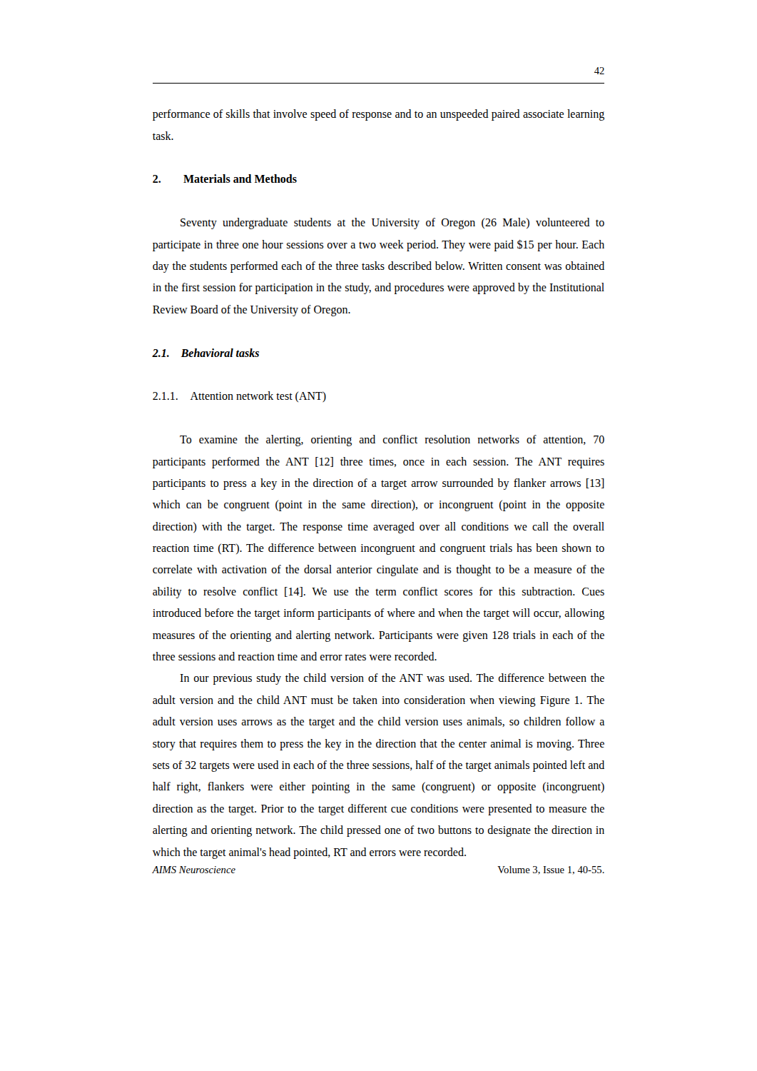42
performance of skills that involve speed of response and to an unspeeded paired associate learning task.
2. Materials and Methods
Seventy undergraduate students at the University of Oregon (26 Male) volunteered to participate in three one hour sessions over a two week period. They were paid $15 per hour. Each day the students performed each of the three tasks described below. Written consent was obtained in the first session for participation in the study, and procedures were approved by the Institutional Review Board of the University of Oregon.
2.1. Behavioral tasks
2.1.1. Attention network test (ANT)
To examine the alerting, orienting and conflict resolution networks of attention, 70 participants performed the ANT [12] three times, once in each session. The ANT requires participants to press a key in the direction of a target arrow surrounded by flanker arrows [13] which can be congruent (point in the same direction), or incongruent (point in the opposite direction) with the target. The response time averaged over all conditions we call the overall reaction time (RT). The difference between incongruent and congruent trials has been shown to correlate with activation of the dorsal anterior cingulate and is thought to be a measure of the ability to resolve conflict [14]. We use the term conflict scores for this subtraction. Cues introduced before the target inform participants of where and when the target will occur, allowing measures of the orienting and alerting network. Participants were given 128 trials in each of the three sessions and reaction time and error rates were recorded.
In our previous study the child version of the ANT was used. The difference between the adult version and the child ANT must be taken into consideration when viewing Figure 1. The adult version uses arrows as the target and the child version uses animals, so children follow a story that requires them to press the key in the direction that the center animal is moving. Three sets of 32 targets were used in each of the three sessions, half of the target animals pointed left and half right, flankers were either pointing in the same (congruent) or opposite (incongruent) direction as the target. Prior to the target different cue conditions were presented to measure the alerting and orienting network. The child pressed one of two buttons to designate the direction in which the target animal's head pointed, RT and errors were recorded.
AIMS Neuroscience
Volume 3, Issue 1, 40-55.